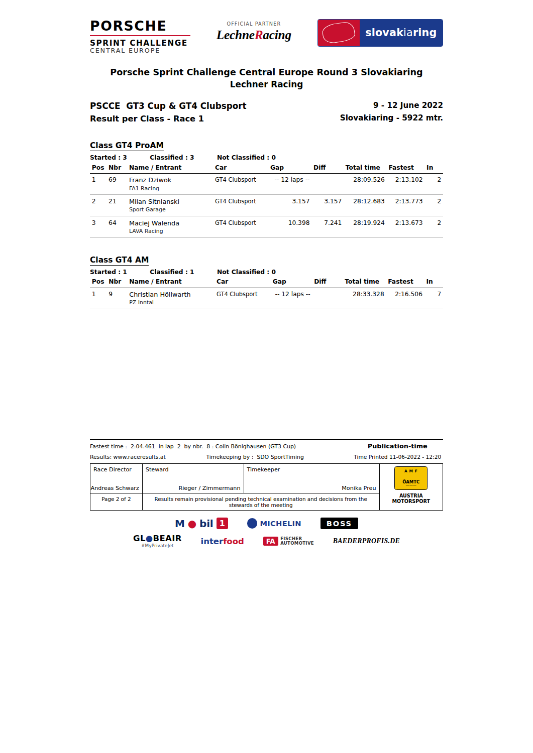Porsche
Sprint Challenge
Central Europe
Official Partner
LechneRacing
slovakiaring
Porsche Sprint Challenge Central Europe Round 3 Slovakiaring
Lechner Racing
PSCCE GT3 Cup & GT4 Clubsport
Result per Class - Race 1
9 - 12 June 2022
Slovakiaring - 5922 mtr.
Class GT4 ProAM
Started : 3 Classified : 3 Not Classified : 0
| Pos | Nbr | Name / Entrant | Car | Gap | Diff | Total time | Fastest | In |
| --- | --- | --- | --- | --- | --- | --- | --- | --- |
| 1 | 69 | Franz Dziwok FA1 Racing | GT4 Clubsport | -- 12 laps -- | | 28:09.526 | 2:13.102 | 2 |
| 2 | 21 | Milan Sitnianski Sport Garage | GT4 Clubsport | 3.157 | 3.157 | 28:12.683 | 2:13.773 | 2 |
| 3 | 64 | Maciej Walenda LAVA Racing | GT4 Clubsport | 10.398 | 7.241 | 28:19.924 | 2:13.673 | 2 |
Class GT4 AM
Started : 1 Classified : 1 Not Classified : 0
| Pos | Nbr | Name / Entrant | Car | Gap | Diff | Total time | Fastest | In |
| --- | --- | --- | --- | --- | --- | --- | --- | --- |
| 1 | 9 | Christian Höllwarth PZ Inntal | GT4 Clubsport | -- 12 laps -- | | 28:33.328 | 2:16.506 | 7 |
Fastest time : 2:04.461 in lap 2 by nbr. 8 : Colin Bönighausen (GT3 Cup)
Publication-time
Results: www.raceresults.at
Timekeeping by : SDO SportTiming
Time Printed 11-06-2022 - 12:20
| Race Director Andreas Schwarz | Steward Rieger / Zimmermann | Timekeeper Monika Preu | A M F ÖAMTC ——— AUSTRIA MOTORSPORT |
| Page 2 of 2 | Results remain provisional pending technical examination and decisions from the stewards of the meeting |
M●bil 1
MICHELIN
BOSS
GL●BEAIR
#MyPrivateJet
interfood
FA FISCHER
AUTOMOTIVE
BAEDERPROFIS.DE